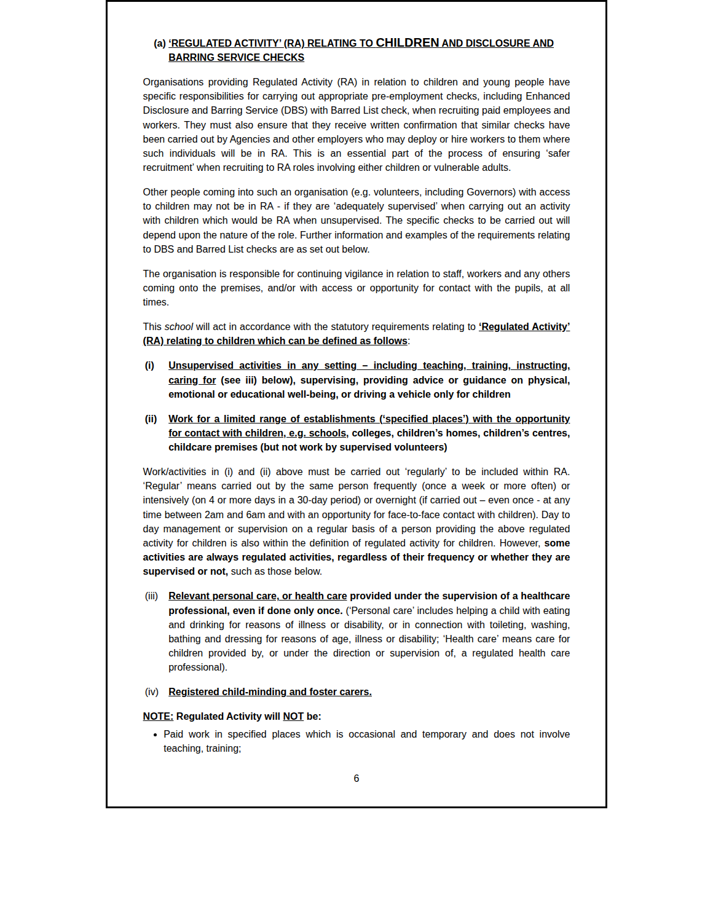(a) ‘REGULATED ACTIVITY’ (RA) RELATING TO CHILDREN AND DISCLOSURE AND BARRING SERVICE CHECKS
Organisations providing Regulated Activity (RA) in relation to children and young people have specific responsibilities for carrying out appropriate pre-employment checks, including Enhanced Disclosure and Barring Service (DBS) with Barred List check, when recruiting paid employees and workers. They must also ensure that they receive written confirmation that similar checks have been carried out by Agencies and other employers who may deploy or hire workers to them where such individuals will be in RA. This is an essential part of the process of ensuring ‘safer recruitment’ when recruiting to RA roles involving either children or vulnerable adults.
Other people coming into such an organisation (e.g. volunteers, including Governors) with access to children may not be in RA - if they are ‘adequately supervised’ when carrying out an activity with children which would be RA when unsupervised. The specific checks to be carried out will depend upon the nature of the role. Further information and examples of the requirements relating to DBS and Barred List checks are as set out below.
The organisation is responsible for continuing vigilance in relation to staff, workers and any others coming onto the premises, and/or with access or opportunity for contact with the pupils, at all times.
This school will act in accordance with the statutory requirements relating to ‘Regulated Activity’ (RA) relating to children which can be defined as follows:
(i)
Unsupervised activities in any setting – including teaching, training, instructing, caring for (see iii) below), supervising, providing advice or guidance on physical, emotional or educational well-being, or driving a vehicle only for children
(ii)
Work for a limited range of establishments (‘specified places’) with the opportunity for contact with children, e.g. schools, colleges, children’s homes, children’s centres, childcare premises (but not work by supervised volunteers)
Work/activities in (i) and (ii) above must be carried out ‘regularly’ to be included within RA. ‘Regular’ means carried out by the same person frequently (once a week or more often) or intensively (on 4 or more days in a 30-day period) or overnight (if carried out – even once - at any time between 2am and 6am and with an opportunity for face-to-face contact with children). Day to day management or supervision on a regular basis of a person providing the above regulated activity for children is also within the definition of regulated activity for children. However, some activities are always regulated activities, regardless of their frequency or whether they are supervised or not, such as those below.
(iii)
Relevant personal care, or health care provided under the supervision of a healthcare professional, even if done only once. (‘Personal care’ includes helping a child with eating and drinking for reasons of illness or disability, or in connection with toileting, washing, bathing and dressing for reasons of age, illness or disability; ‘Health care’ means care for children provided by, or under the direction or supervision of, a regulated health care professional).
(iv)
Registered child-minding and foster carers.
NOTE: Regulated Activity will NOT be:
Paid work in specified places which is occasional and temporary and does not involve teaching, training;
6